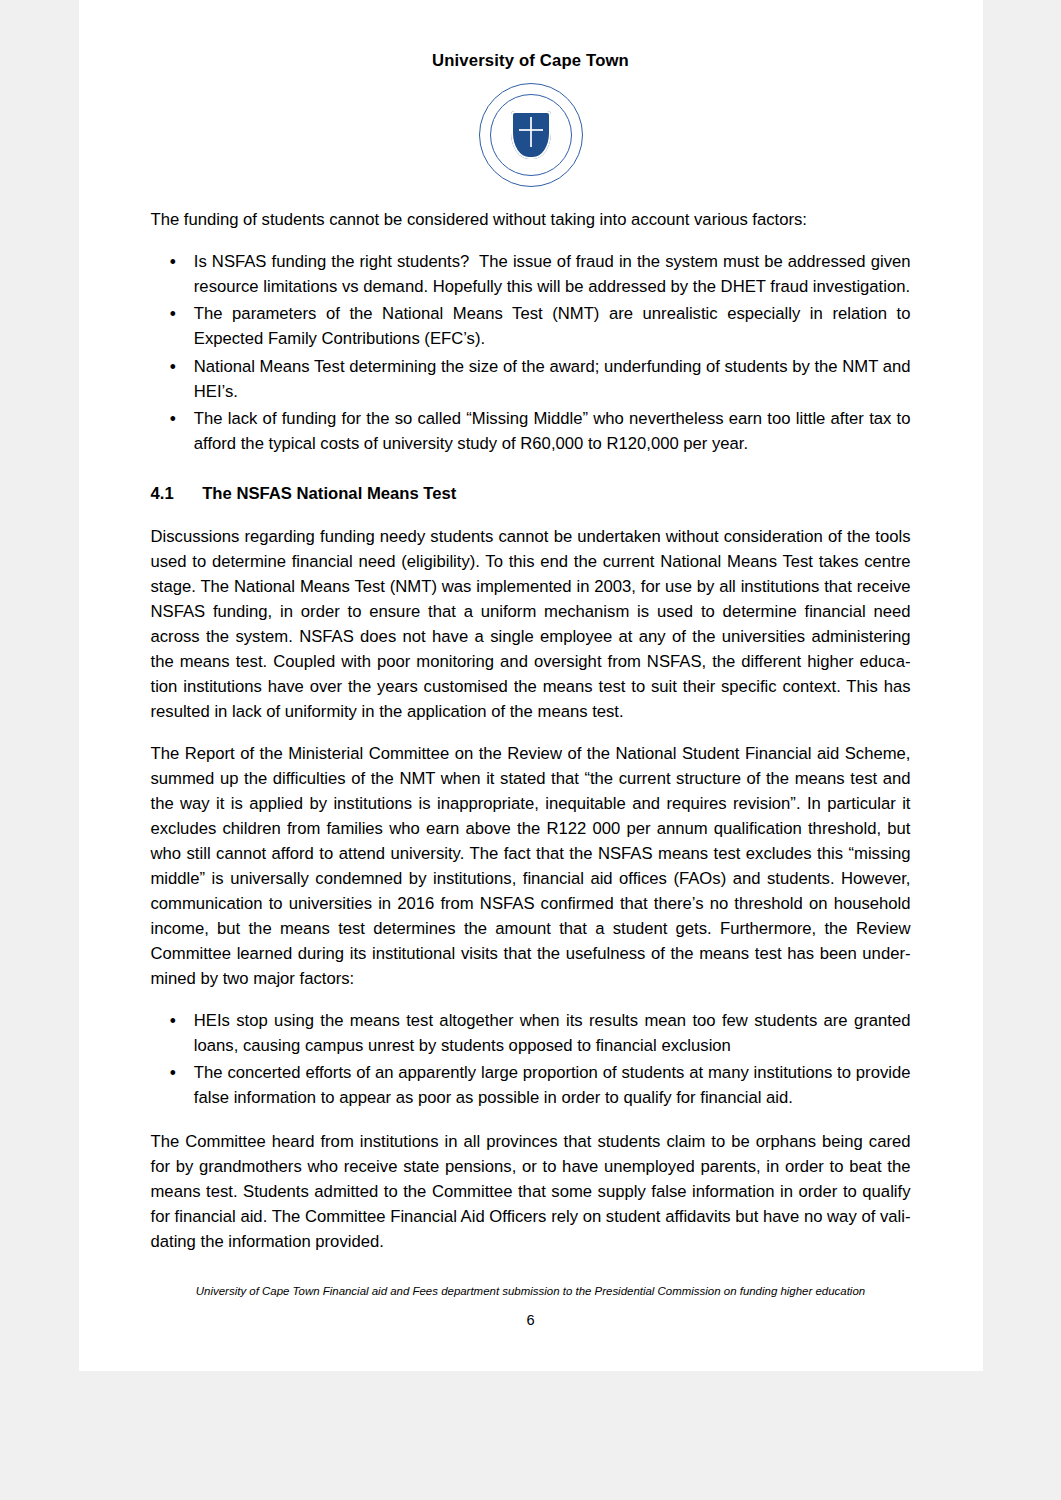University of Cape Town
The funding of students cannot be considered without taking into account various factors:
Is NSFAS funding the right students? The issue of fraud in the system must be addressed given resource limitations vs demand. Hopefully this will be addressed by the DHET fraud investigation.
The parameters of the National Means Test (NMT) are unrealistic especially in relation to Expected Family Contributions (EFC’s).
National Means Test determining the size of the award; underfunding of students by the NMT and HEI’s.
The lack of funding for the so called “Missing Middle” who nevertheless earn too little after tax to afford the typical costs of university study of R60,000 to R120,000 per year.
4.1 The NSFAS National Means Test
Discussions regarding funding needy students cannot be undertaken without consideration of the tools used to determine financial need (eligibility). To this end the current National Means Test takes centre stage. The National Means Test (NMT) was implemented in 2003, for use by all institutions that receive NSFAS funding, in order to ensure that a uniform mechanism is used to determine financial need across the system. NSFAS does not have a single employee at any of the universities administering the means test. Coupled with poor monitoring and oversight from NSFAS, the different higher education institutions have over the years customised the means test to suit their specific context. This has resulted in lack of uniformity in the application of the means test.
The Report of the Ministerial Committee on the Review of the National Student Financial aid Scheme, summed up the difficulties of the NMT when it stated that “the current structure of the means test and the way it is applied by institutions is inappropriate, inequitable and requires revision”. In particular it excludes children from families who earn above the R122 000 per annum qualification threshold, but who still cannot afford to attend university. The fact that the NSFAS means test excludes this “missing middle” is universally condemned by institutions, financial aid offices (FAOs) and students. However, communication to universities in 2016 from NSFAS confirmed that there’s no threshold on household income, but the means test determines the amount that a student gets. Furthermore, the Review Committee learned during its institutional visits that the usefulness of the means test has been undermined by two major factors:
HEIs stop using the means test altogether when its results mean too few students are granted loans, causing campus unrest by students opposed to financial exclusion
The concerted efforts of an apparently large proportion of students at many institutions to provide false information to appear as poor as possible in order to qualify for financial aid.
The Committee heard from institutions in all provinces that students claim to be orphans being cared for by grandmothers who receive state pensions, or to have unemployed parents, in order to beat the means test. Students admitted to the Committee that some supply false information in order to qualify for financial aid. The Committee Financial Aid Officers rely on student affidavits but have no way of validating the information provided.
University of Cape Town Financial aid and Fees department submission to the Presidential Commission on funding higher education
6